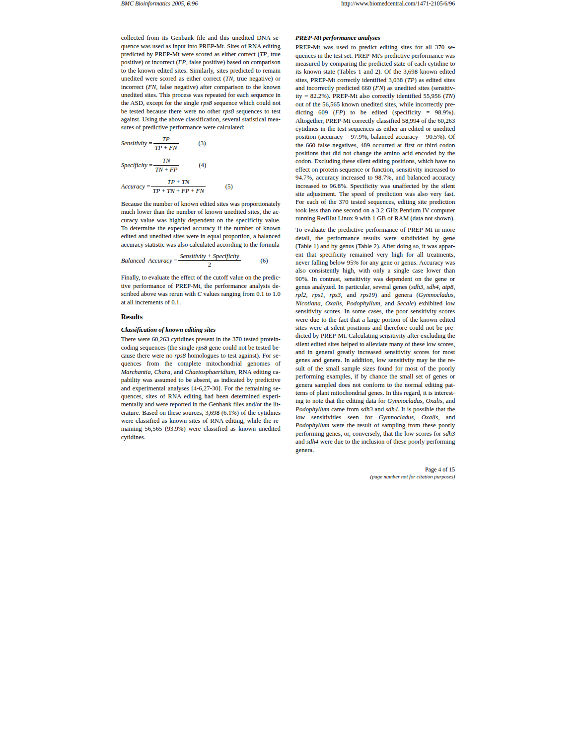BMC Bioinformatics 2005, 6:96
http://www.biomedcentral.com/1471-2105/6/96
collected from its Genbank file and this unedited DNA sequence was used as input into PREP-Mt. Sites of RNA editing predicted by PREP-Mt were scored as either correct (TP, true positive) or incorrect (FP, false positive) based on comparison to the known edited sites. Similarly, sites predicted to remain unedited were scored as either correct (TN, true negative) or incorrect (FN, false negative) after comparison to the known unedited sites. This process was repeated for each sequence in the ASD, except for the single rps8 sequence which could not be tested because there were no other rps8 sequences to test against. Using the above classification, several statistical measures of predictive performance were calculated:
| Sensitivity = | TP TP + FN | (3) |
| Specificity = | TN TN + FP | (4) |
| Accuracy = | TP + TN TP + TN + FP + FN | (5) |
Because the number of known edited sites was proportionately much lower than the number of known unedited sites, the accuracy value was highly dependent on the specificity value. To determine the expected accuracy if the number of known edited and unedited sites were in equal proportion, a balanced accuracy statistic was also calculated according to the formula
| Balanced Accuracy = | Sensitivity + Specificity 2 | (6) |
Finally, to evaluate the effect of the cutoff value on the predictive performance of PREP-Mt, the performance analysis described above was rerun with C values ranging from 0.1 to 1.0 at all increments of 0.1.
Results
Classification of known editing sites
There were 60,263 cytidines present in the 370 tested protein-coding sequences (the single rps8 gene could not be tested because there were no rps8 homologues to test against). For sequences from the complete mitochondrial genomes of Marchantia, Chara, and Chaetosphaeridium, RNA editing capability was assumed to be absent, as indicated by predictive and experimental analyses [4-6,27-30]. For the remaining sequences, sites of RNA editing had been determined experimentally and were reported in the Genbank files and/or the literature. Based on these sources, 3,698 (6.1%) of the cytidines were classified as known sites of RNA editing, while the remaining 56,565 (93.9%) were classified as known unedited cytidines.
PREP-Mt performance analyses
PREP-Mt was used to predict editing sites for all 370 sequences in the test set. PREP-Mt's predictive performance was measured by comparing the predicted state of each cytidine to its known state (Tables 1 and 2). Of the 3,698 known edited sites, PREP-Mt correctly identified 3,038 (TP) as edited sites and incorrectly predicted 660 (FN) as unedited sites (sensitivity = 82.2%). PREP-Mt also correctly identified 55,956 (TN) out of the 56,565 known unedited sites, while incorrectly predicting 609 (FP) to be edited (specificity = 98.9%). Altogether, PREP-Mt correctly classified 58,994 of the 60,263 cytidines in the test sequences as either an edited or unedited position (accuracy = 97.9%, balanced accuracy = 90.5%). Of the 660 false negatives, 489 occurred at first or third codon positions that did not change the amino acid encoded by the codon. Excluding these silent editing positions, which have no effect on protein sequence or function, sensitivity increased to 94.7%, accuracy increased to 98.7%, and balanced accuracy increased to 96.8%. Specificity was unaffected by the silent site adjustment. The speed of prediction was also very fast. For each of the 370 tested sequences, editing site prediction took less than one second on a 3.2 GHz Pentium IV computer running RedHat Linux 9 with 1 GB of RAM (data not shown).
To evaluate the predictive performance of PREP-Mt in more detail, the performance results were subdivided by gene (Table 1) and by genus (Table 2). After doing so, it was apparent that specificity remained very high for all treatments, never falling below 95% for any gene or genus. Accuracy was also consistently high, with only a single case lower than 90%. In contrast, sensitivity was dependent on the gene or genus analyzed. In particular, several genes (sdh3, sdh4, atp8, rpl2, rps1, rps3, and rps19) and genera (Gymnocladus, Nicotiana, Oxalis, Podophyllum, and Secale) exhibited low sensitivity scores. In some cases, the poor sensitivity scores were due to the fact that a large portion of the known edited sites were at silent positions and therefore could not be predicted by PREP-Mt. Calculating sensitivity after excluding the silent edited sites helped to alleviate many of these low scores, and in general greatly increased sensitivity scores for most genes and genera. In addition, low sensitivity may be the result of the small sample sizes found for most of the poorly performing examples, if by chance the small set of genes or genera sampled does not conform to the normal editing patterns of plant mitochondrial genes. In this regard, it is interesting to note that the editing data for Gymnocladus, Oxalis, and Podophyllum came from sdh3 and sdh4. It is possible that the low sensitivities seen for Gymnocladus, Oxalis, and Podophyllum were the result of sampling from these poorly performing genes, or, conversely, that the low scores for sdh3 and sdh4 were due to the inclusion of these poorly performing genera.
Page 4 of 15
(page number not for citation purposes)